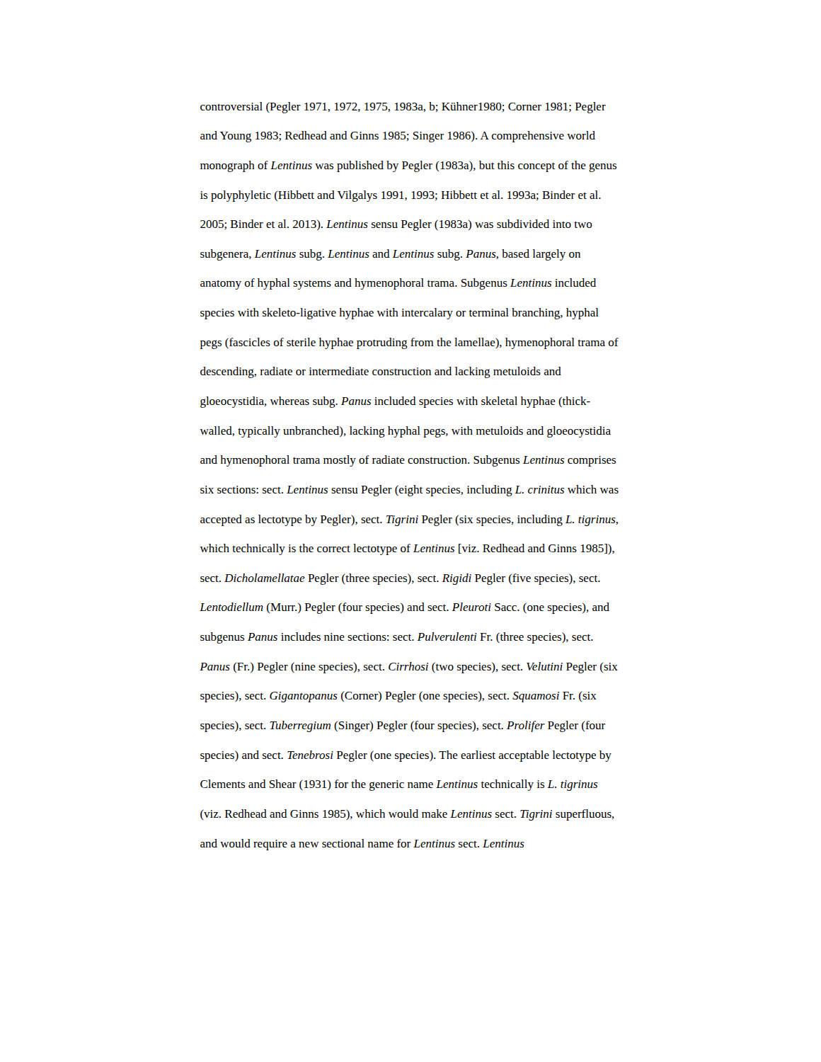controversial (Pegler 1971, 1972, 1975, 1983a, b; Kühner1980; Corner 1981; Pegler and Young 1983; Redhead and Ginns 1985; Singer 1986). A comprehensive world monograph of Lentinus was published by Pegler (1983a), but this concept of the genus is polyphyletic (Hibbett and Vilgalys 1991, 1993; Hibbett et al. 1993a; Binder et al. 2005; Binder et al. 2013). Lentinus sensu Pegler (1983a) was subdivided into two subgenera, Lentinus subg. Lentinus and Lentinus subg. Panus, based largely on anatomy of hyphal systems and hymenophoral trama. Subgenus Lentinus included species with skeleto-ligative hyphae with intercalary or terminal branching, hyphal pegs (fascicles of sterile hyphae protruding from the lamellae), hymenophoral trama of descending, radiate or intermediate construction and lacking metuloids and gloeocystidia, whereas subg. Panus included species with skeletal hyphae (thick-walled, typically unbranched), lacking hyphal pegs, with metuloids and gloeocystidia and hymenophoral trama mostly of radiate construction. Subgenus Lentinus comprises six sections: sect. Lentinus sensu Pegler (eight species, including L. crinitus which was accepted as lectotype by Pegler), sect. Tigrini Pegler (six species, including L. tigrinus, which technically is the correct lectotype of Lentinus [viz. Redhead and Ginns 1985]), sect. Dicholamellatae Pegler (three species), sect. Rigidi Pegler (five species), sect. Lentodiellum (Murr.) Pegler (four species) and sect. Pleuroti Sacc. (one species), and subgenus Panus includes nine sections: sect. Pulverulenti Fr. (three species), sect. Panus (Fr.) Pegler (nine species), sect. Cirrhosi (two species), sect. Velutini Pegler (six species), sect. Gigantopanus (Corner) Pegler (one species), sect. Squamosi Fr. (six species), sect. Tuberregium (Singer) Pegler (four species), sect. Prolifer Pegler (four species) and sect. Tenebrosi Pegler (one species). The earliest acceptable lectotype by Clements and Shear (1931) for the generic name Lentinus technically is L. tigrinus (viz. Redhead and Ginns 1985), which would make Lentinus sect. Tigrini superfluous, and would require a new sectional name for Lentinus sect. Lentinus